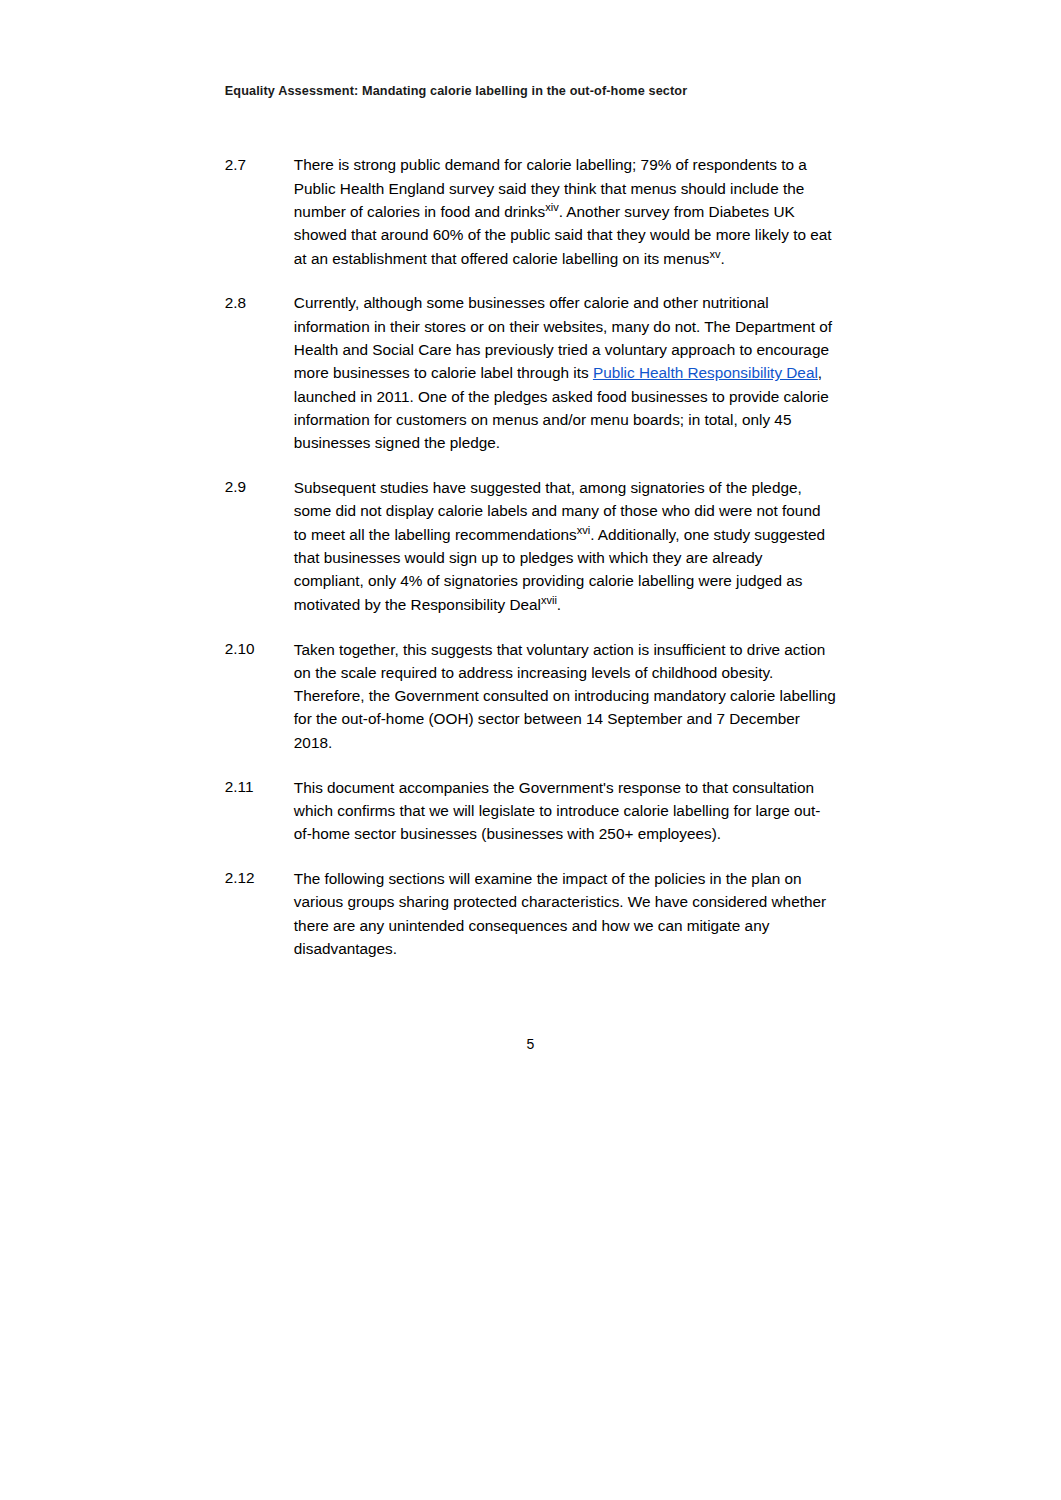Equality Assessment: Mandating calorie labelling in the out-of-home sector
2.7
There is strong public demand for calorie labelling; 79% of respondents to a Public Health England survey said they think that menus should include the number of calories in food and drinksxiv. Another survey from Diabetes UK showed that around 60% of the public said that they would be more likely to eat at an establishment that offered calorie labelling on its menusxv.
2.8
Currently, although some businesses offer calorie and other nutritional information in their stores or on their websites, many do not. The Department of Health and Social Care has previously tried a voluntary approach to encourage more businesses to calorie label through its Public Health Responsibility Deal, launched in 2011. One of the pledges asked food businesses to provide calorie information for customers on menus and/or menu boards; in total, only 45 businesses signed the pledge.
2.9
Subsequent studies have suggested that, among signatories of the pledge, some did not display calorie labels and many of those who did were not found to meet all the labelling recommendationsxvi. Additionally, one study suggested that businesses would sign up to pledges with which they are already compliant, only 4% of signatories providing calorie labelling were judged as motivated by the Responsibility Dealxvii.
2.10
Taken together, this suggests that voluntary action is insufficient to drive action on the scale required to address increasing levels of childhood obesity. Therefore, the Government consulted on introducing mandatory calorie labelling for the out-of-home (OOH) sector between 14 September and 7 December 2018.
2.11
This document accompanies the Government's response to that consultation which confirms that we will legislate to introduce calorie labelling for large out-of-home sector businesses (businesses with 250+ employees).
2.12
The following sections will examine the impact of the policies in the plan on various groups sharing protected characteristics. We have considered whether there are any unintended consequences and how we can mitigate any disadvantages.
5